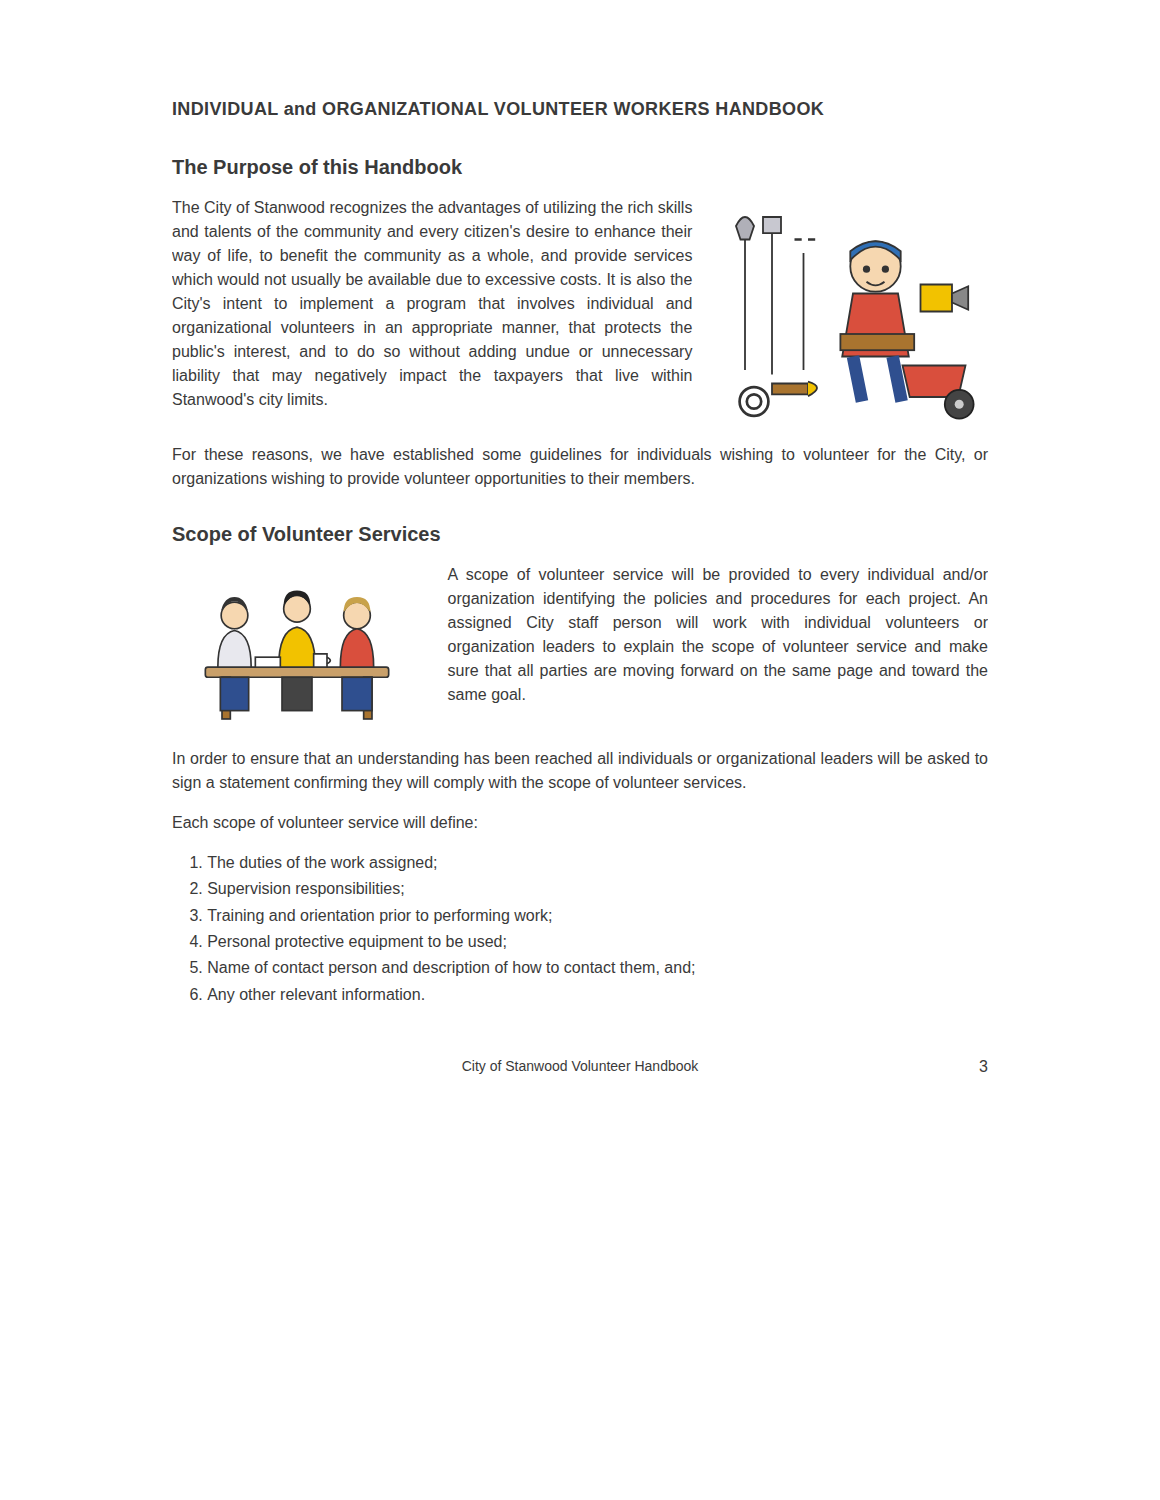INDIVIDUAL and ORGANIZATIONAL VOLUNTEER WORKERS HANDBOOK
The Purpose of this Handbook
The City of Stanwood recognizes the advantages of utilizing the rich skills and talents of the community and every citizen's desire to enhance their way of life, to benefit the community as a whole, and provide services which would not usually be available due to excessive costs. It is also the City's intent to implement a program that involves individual and organizational volunteers in an appropriate manner, that protects the public's interest, and to do so without adding undue or unnecessary liability that may negatively impact the taxpayers that live within Stanwood's city limits.
For these reasons, we have established some guidelines for individuals wishing to volunteer for the City, or organizations wishing to provide volunteer opportunities to their members.
Scope of Volunteer Services
A scope of volunteer service will be provided to every individual and/or organization identifying the policies and procedures for each project. An assigned City staff person will work with individual volunteers or organization leaders to explain the scope of volunteer service and make sure that all parties are moving forward on the same page and toward the same goal.
In order to ensure that an understanding has been reached all individuals or organizational leaders will be asked to sign a statement confirming they will comply with the scope of volunteer services.
Each scope of volunteer service will define:
The duties of the work assigned;
Supervision responsibilities;
Training and orientation prior to performing work;
Personal protective equipment to be used;
Name of contact person and description of how to contact them, and;
Any other relevant information.
City of Stanwood Volunteer Handbook 3